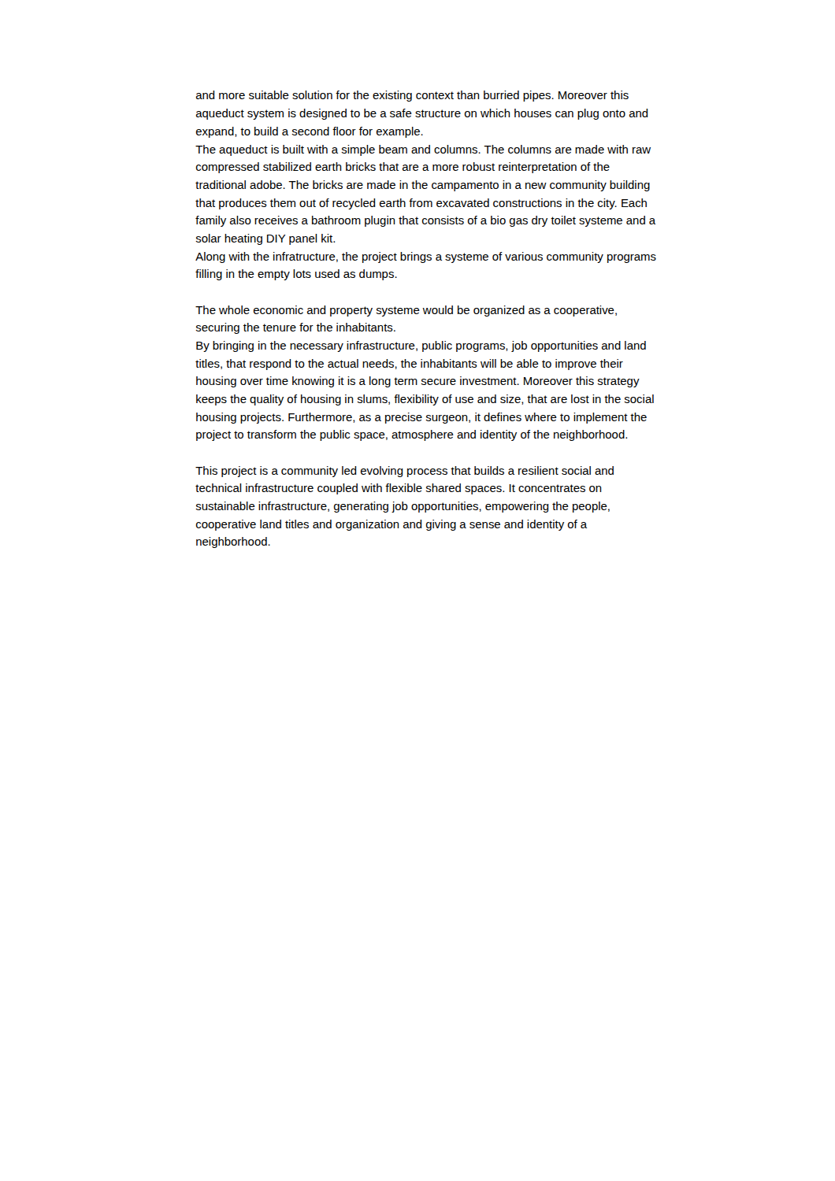and more suitable solution for the existing context than burried pipes. Moreover this aqueduct system is designed to be a safe structure on which houses can plug onto and expand, to build a second floor for example.
The aqueduct is built with a simple beam and columns. The columns are made with raw compressed stabilized earth bricks that are a more robust reinterpretation of the traditional adobe. The bricks are made in the campamento in a new community building that produces them out of recycled earth from excavated constructions in the city. Each family also receives a bathroom plugin that consists of a bio gas dry toilet systeme and a solar heating DIY panel kit.
Along with the infratructure, the project brings a systeme of various community programs filling in the empty lots used as dumps.
The whole economic and property systeme would be organized as a cooperative, securing the tenure for the inhabitants.
By bringing in the necessary infrastructure, public programs, job opportunities and land titles, that respond to the actual needs, the inhabitants will be able to improve their housing over time knowing it is a long term secure investment. Moreover this strategy keeps the quality of housing in slums, flexibility of use and size, that are lost in the social housing projects. Furthermore, as a precise surgeon, it defines where to implement the project to transform the public space, atmosphere and identity of the neighborhood.
This project is a community led evolving process that builds a resilient social and technical infrastructure coupled with flexible shared spaces. It concentrates on sustainable infrastructure, generating job opportunities, empowering the people, cooperative land titles and organization and giving a sense and identity of a neighborhood.